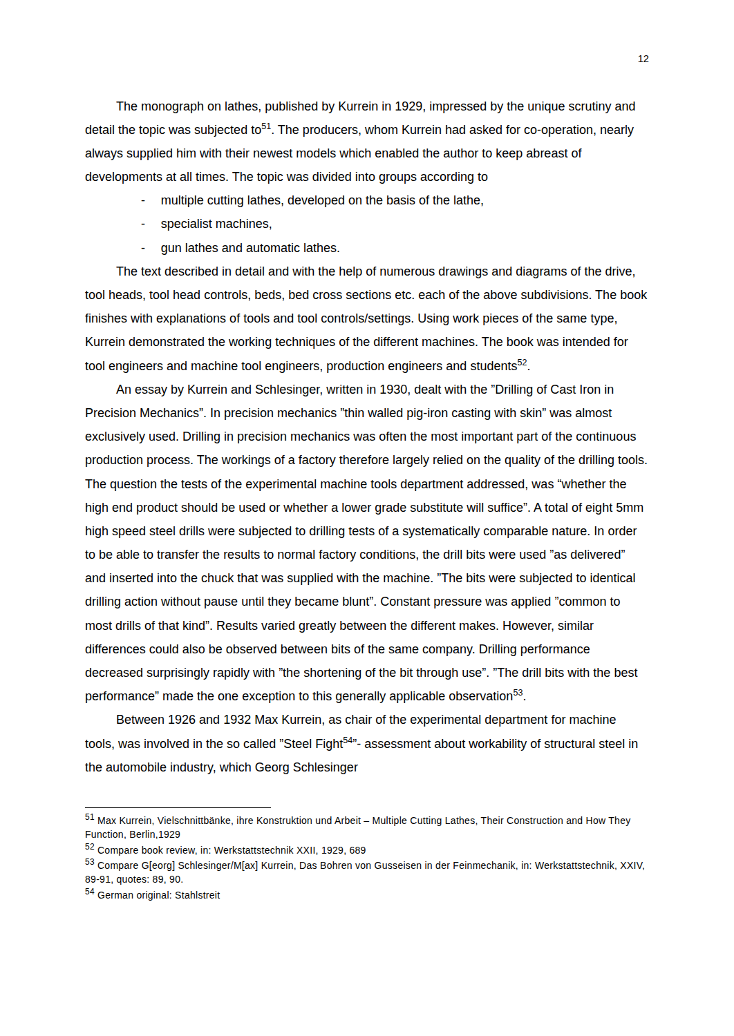12
The monograph on lathes, published by Kurrein in 1929, impressed by the unique scrutiny and detail the topic was subjected to51. The producers, whom Kurrein had asked for co-operation, nearly always supplied him with their newest models which enabled the author to keep abreast of developments at all times. The topic was divided into groups according to
multiple cutting lathes, developed on the basis of the lathe,
specialist machines,
gun lathes and automatic lathes.
The text described in detail and with the help of numerous drawings and diagrams of the drive, tool heads, tool head controls, beds, bed cross sections etc. each of the above subdivisions. The book finishes with explanations of tools and tool controls/settings. Using work pieces of the same type, Kurrein demonstrated the working techniques of the different machines. The book was intended for tool engineers and machine tool engineers, production engineers and students52.
An essay by Kurrein and Schlesinger, written in 1930, dealt with the ”Drilling of Cast Iron in Precision Mechanics”. In precision mechanics ”thin walled pig-iron casting with skin” was almost exclusively used. Drilling in precision mechanics was often the most important part of the continuous production process. The workings of a factory therefore largely relied on the quality of the drilling tools. The question the tests of the experimental machine tools department addressed, was “whether the high end product should be used or whether a lower grade substitute will suffice”. A total of eight 5mm high speed steel drills were subjected to drilling tests of a systematically comparable nature. In order to be able to transfer the results to normal factory conditions, the drill bits were used ”as delivered” and inserted into the chuck that was supplied with the machine. ”The bits were subjected to identical drilling action without pause until they became blunt”. Constant pressure was applied ”common to most drills of that kind”. Results varied greatly between the different makes. However, similar differences could also be observed between bits of the same company. Drilling performance decreased surprisingly rapidly with ”the shortening of the bit through use”. ”The drill bits with the best performance” made the one exception to this generally applicable observation53.
Between 1926 and 1932 Max Kurrein, as chair of the experimental department for machine tools, was involved in the so called ”Steel Fight54”- assessment about workability of structural steel in the automobile industry, which Georg Schlesinger
51 Max Kurrein, Vielschnittbänke, ihre Konstruktion und Arbeit – Multiple Cutting Lathes, Their Construction and How They Function, Berlin,1929
52 Compare book review, in: Werkstattstechnik XXII, 1929, 689
53 Compare G[eorg] Schlesinger/M[ax] Kurrein, Das Bohren von Gusseisen in der Feinmechanik, in: Werkstattstechnik, XXIV, 89-91, quotes: 89, 90.
54 German original: Stahlstreit